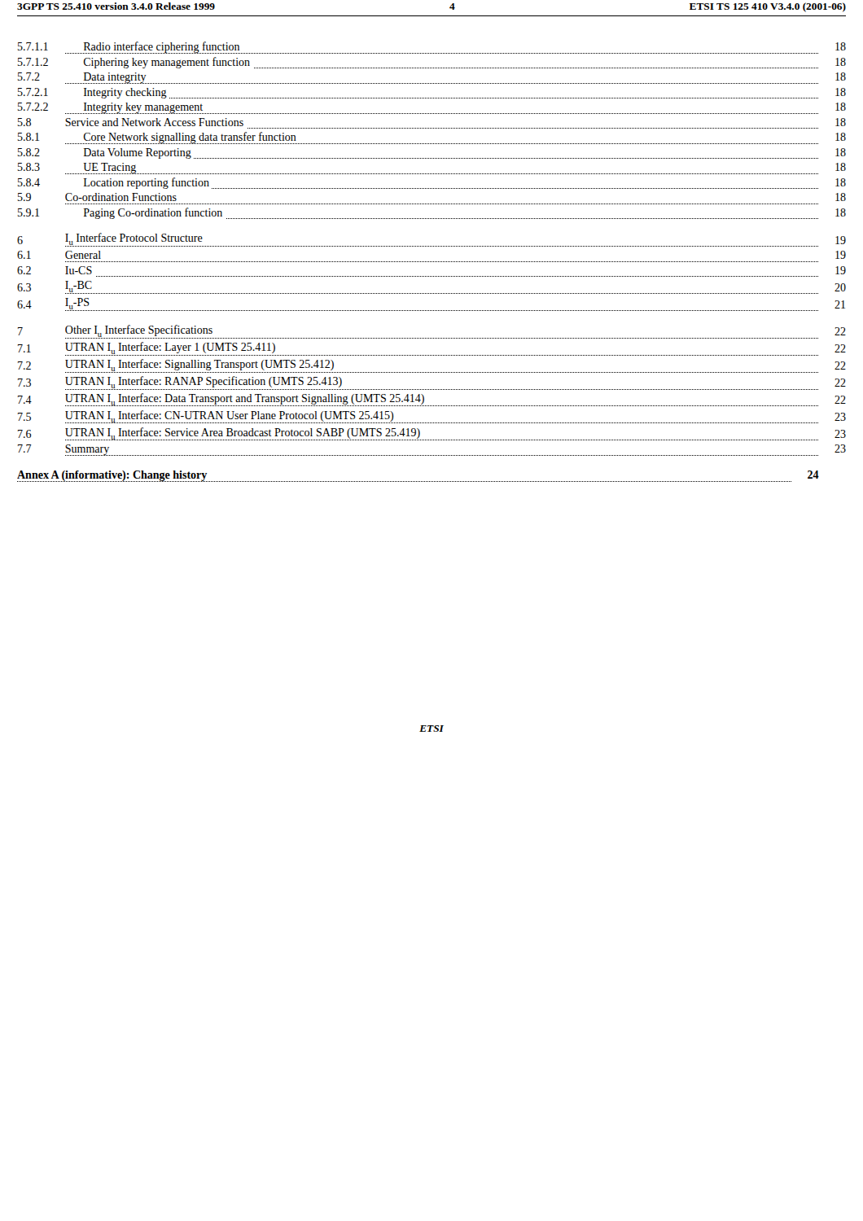3GPP TS 25.410 version 3.4.0 Release 1999
4
ETSI TS 125 410 V3.4.0 (2001-06)
| 5.7.1.1 | Radio interface ciphering function | 18 |
| 5.7.1.2 | Ciphering key management function | 18 |
| 5.7.2 | Data integrity | 18 |
| 5.7.2.1 | Integrity checking | 18 |
| 5.7.2.2 | Integrity key management | 18 |
| 5.8 | Service and Network Access Functions | 18 |
| 5.8.1 | Core Network signalling data transfer function | 18 |
| 5.8.2 | Data Volume Reporting | 18 |
| 5.8.3 | UE Tracing | 18 |
| 5.8.4 | Location reporting function | 18 |
| 5.9 | Co-ordination Functions | 18 |
| 5.9.1 | Paging Co-ordination function | 18 |
| 6 | I u Interface Protocol Structure | 19 |
| 6.1 | General | 19 |
| 6.2 | Iu-CS | 19 |
| 6.3 | I u -BC | 20 |
| 6.4 | I u -PS | 21 |
| 7 | Other I u Interface Specifications | 22 |
| 7.1 | UTRAN I u Interface: Layer 1 (UMTS 25.411) | 22 |
| 7.2 | UTRAN I u Interface: Signalling Transport (UMTS 25.412) | 22 |
| 7.3 | UTRAN I u Interface: RANAP Specification (UMTS 25.413) | 22 |
| 7.4 | UTRAN I u Interface: Data Transport and Transport Signalling (UMTS 25.414) | 22 |
| 7.5 | UTRAN I u Interface: CN-UTRAN User Plane Protocol (UMTS 25.415) | 23 |
| 7.6 | UTRAN I u Interface: Service Area Broadcast Protocol SABP (UMTS 25.419) | 23 |
| 7.7 | Summary | 23 |
| / Annex A (informative): Change history / 24 / | |
ETSI